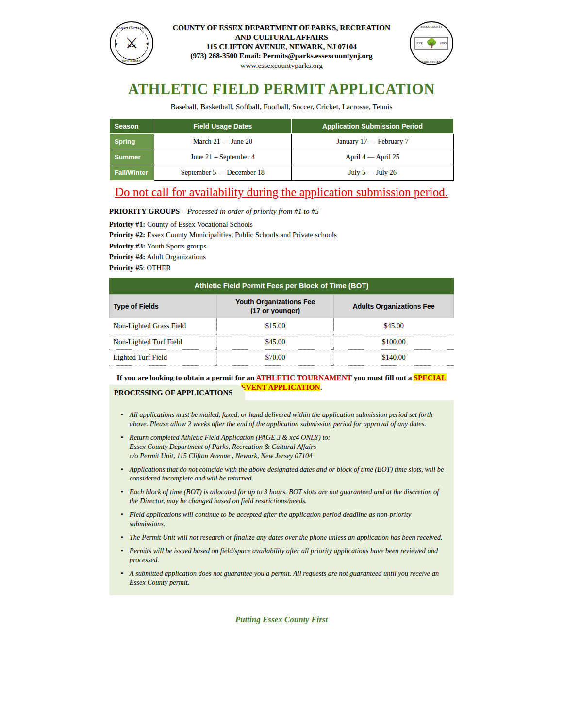COUNTY OF ESSEX NEW JERSEY ⚔ ★ ★
COUNTY OF ESSEX DEPARTMENT OF PARKS, RECREATION
AND CULTURAL AFFAIRS
115 CLIFTON AVENUE, NEWARK, NJ 07104
(973) 268-3500 Email: Permits@parks.essexcountynj.org
www.essexcountyparks.org
ESSEX COUNTY PARK SYSTEM EST. 1895 🌳
ATHLETIC FIELD PERMIT APPLICATION
Baseball, Basketball, Softball, Football, Soccer, Cricket, Lacrosse, Tennis
| Season | Field Usage Dates | Application Submission Period |
| --- | --- | --- |
| Spring | March 21 — June 20 | January 17 — February 7 |
| Summer | June 21 – September 4 | April 4 — April 25 |
| Fall/Winter | September 5 — December 18 | July 5 — July 26 |
Do not call for availability during the application submission period.
PRIORITY GROUPS – Processed in order of priority from #1 to #5
Priority #1: County of Essex Vocational Schools
Priority #2: Essex County Municipalities, Public Schools and Private schools
Priority #3: Youth Sports groups
Priority #4: Adult Organizations
Priority #5: OTHER
Athletic Field Permit Fees per Block of Time (BOT)
| Type of Fields | Youth Organizations Fee (17 or younger) | Adults Organizations Fee |
| --- | --- | --- |
| Non-Lighted Grass Field | $15.00 | $45.00 |
| Non-Lighted Turf Field | $45.00 | $100.00 |
| Lighted Turf Field | $70.00 | $140.00 |
If you are looking to obtain a permit for an ATHLETIC TOURNAMENT you must fill out a SPECIAL EVENT APPLICATION.
PROCESSING OF APPLICATIONS
All applications must be mailed, faxed, or hand delivered within the application submission period set forth above. Please allow 2 weeks after the end of the application submission period for approval of any dates.
Return completed Athletic Field Application (PAGE 3 & xc4 ONLY) to:
Essex County Department of Parks, Recreation & Cultural Affairs
c/o Permit Unit, 115 Clifton Avenue , Newark, New Jersey 07104
Applications that do not coincide with the above designated dates and or block of time (BOT) time slots, will be considered incomplete and will be returned.
Each block of time (BOT) is allocated for up to 3 hours. BOT slots are not guaranteed and at the discretion of the Director, may be changed based on field restrictions/needs.
Field applications will continue to be accepted after the application period deadline as non-priority submissions.
The Permit Unit will not research or finalize any dates over the phone unless an application has been received.
Permits will be issued based on field/space availability after all priority applications have been reviewed and processed.
A submitted application does not guarantee you a permit. All requests are not guaranteed until you receive an Essex County permit.
Putting Essex County First